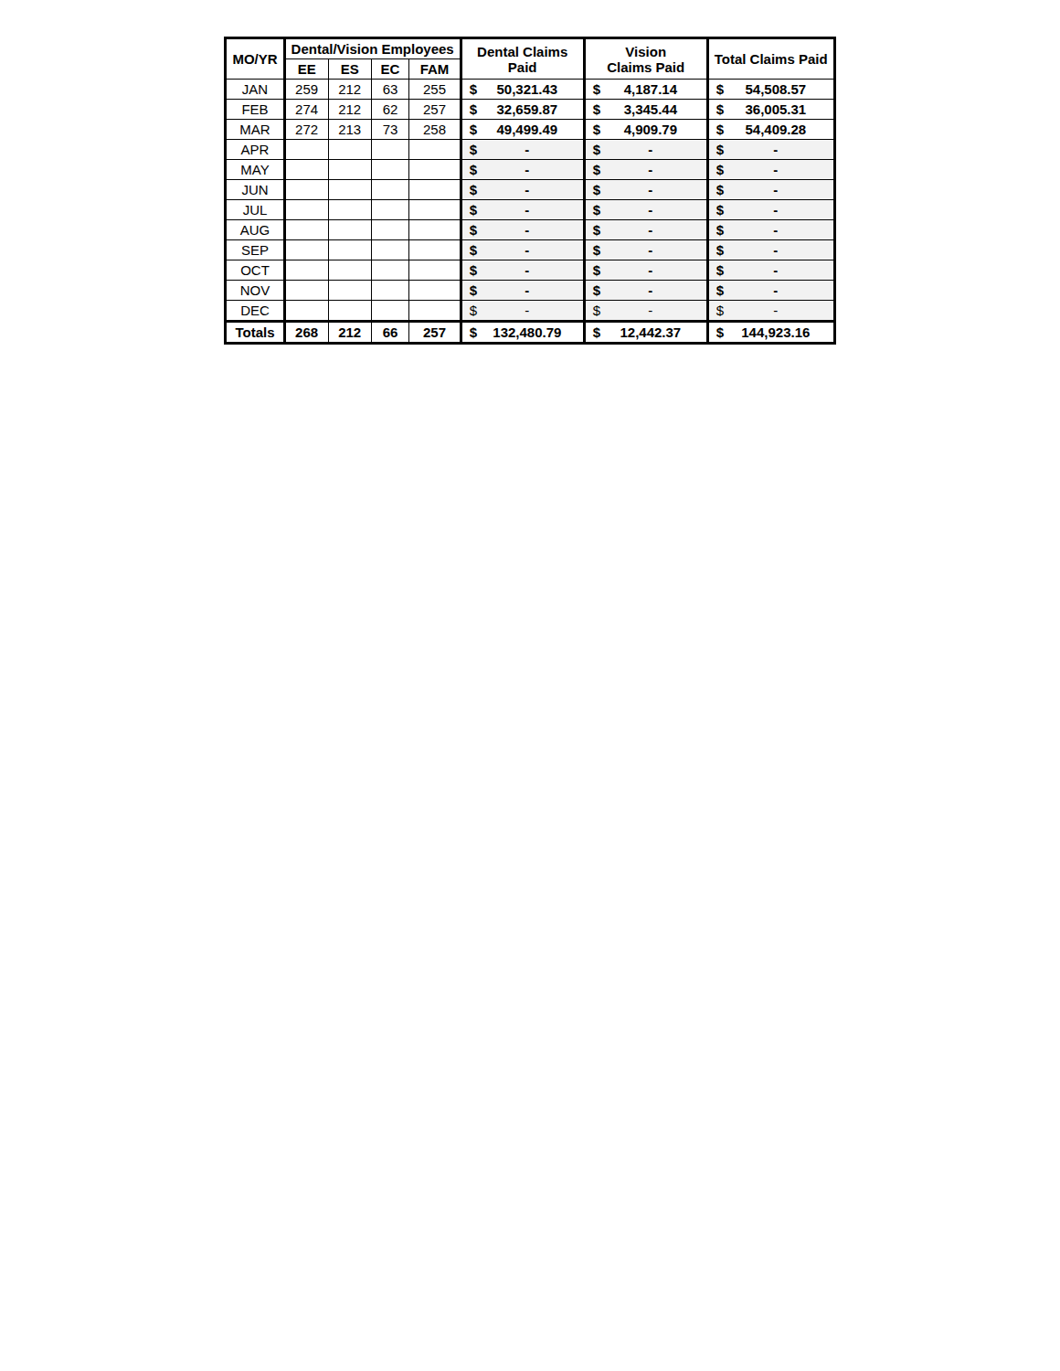| MO/YR | Dental/Vision Employees | Dental Claims Paid | Vision Claims Paid | Total Claims Paid |
| --- | --- | --- | --- | --- |
| EE | ES | EC | FAM |
| JAN | 259 | 212 | 63 | 255 | $ 50,321.43 | $ 4,187.14 | $ 54,508.57 |
| FEB | 274 | 212 | 62 | 257 | $ 32,659.87 | $ 3,345.44 | $ 36,005.31 |
| MAR | 272 | 213 | 73 | 258 | $ 49,499.49 | $ 4,909.79 | $ 54,409.28 |
| APR | | | | | $ - | $ - | $ - |
| MAY | | | | | $ - | $ - | $ - |
| JUN | | | | | $ - | $ - | $ - |
| JUL | | | | | $ - | $ - | $ - |
| AUG | | | | | $ - | $ - | $ - |
| SEP | | | | | $ - | $ - | $ - |
| OCT | | | | | $ - | $ - | $ - |
| NOV | | | | | $ - | $ - | $ - |
| DEC | | | | | $ - | $ - | $ - |
| Totals | 268 | 212 | 66 | 257 | $ 132,480.79 | $ 12,442.37 | $ 144,923.16 |